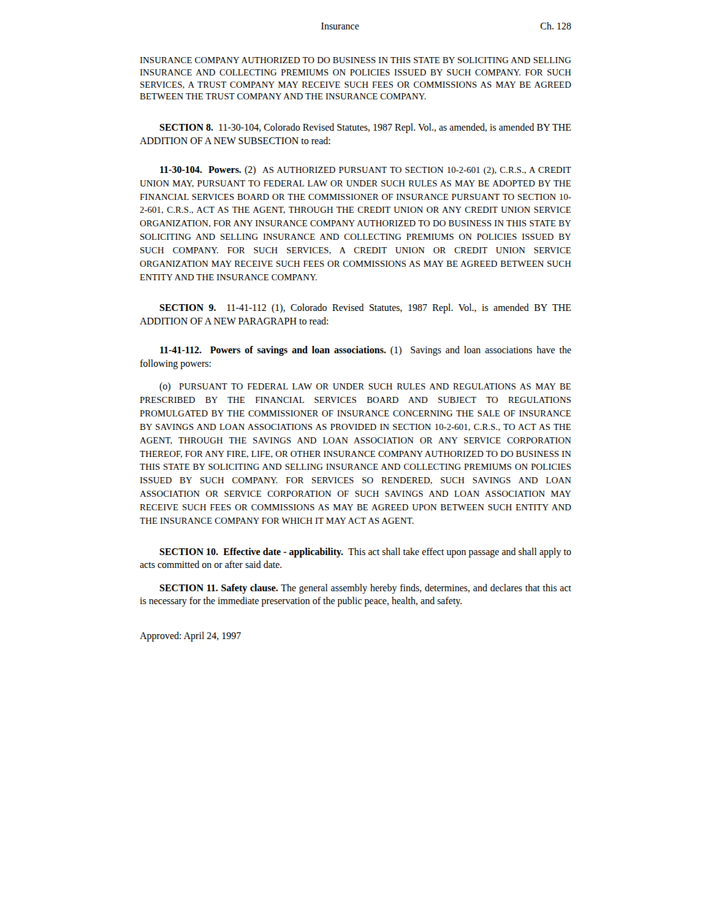Insurance
Ch. 128
INSURANCE COMPANY AUTHORIZED TO DO BUSINESS IN THIS STATE BY SOLICITING AND SELLING INSURANCE AND COLLECTING PREMIUMS ON POLICIES ISSUED BY SUCH COMPANY. FOR SUCH SERVICES, A TRUST COMPANY MAY RECEIVE SUCH FEES OR COMMISSIONS AS MAY BE AGREED BETWEEN THE TRUST COMPANY AND THE INSURANCE COMPANY.
SECTION 8. 11-30-104, Colorado Revised Statutes, 1987 Repl. Vol., as amended, is amended BY THE ADDITION OF A NEW SUBSECTION to read:
11-30-104. Powers. (2) AS AUTHORIZED PURSUANT TO SECTION 10-2-601 (2), C.R.S., A CREDIT UNION MAY, PURSUANT TO FEDERAL LAW OR UNDER SUCH RULES AS MAY BE ADOPTED BY THE FINANCIAL SERVICES BOARD OR THE COMMISSIONER OF INSURANCE PURSUANT TO SECTION 10-2-601, C.R.S., ACT AS THE AGENT, THROUGH THE CREDIT UNION OR ANY CREDIT UNION SERVICE ORGANIZATION, FOR ANY INSURANCE COMPANY AUTHORIZED TO DO BUSINESS IN THIS STATE BY SOLICITING AND SELLING INSURANCE AND COLLECTING PREMIUMS ON POLICIES ISSUED BY SUCH COMPANY. FOR SUCH SERVICES, A CREDIT UNION OR CREDIT UNION SERVICE ORGANIZATION MAY RECEIVE SUCH FEES OR COMMISSIONS AS MAY BE AGREED BETWEEN SUCH ENTITY AND THE INSURANCE COMPANY.
SECTION 9. 11-41-112 (1), Colorado Revised Statutes, 1987 Repl. Vol., is amended BY THE ADDITION OF A NEW PARAGRAPH to read:
11-41-112. Powers of savings and loan associations. (1) Savings and loan associations have the following powers:
(o) PURSUANT TO FEDERAL LAW OR UNDER SUCH RULES AND REGULATIONS AS MAY BE PRESCRIBED BY THE FINANCIAL SERVICES BOARD AND SUBJECT TO REGULATIONS PROMULGATED BY THE COMMISSIONER OF INSURANCE CONCERNING THE SALE OF INSURANCE BY SAVINGS AND LOAN ASSOCIATIONS AS PROVIDED IN SECTION 10-2-601, C.R.S., TO ACT AS THE AGENT, THROUGH THE SAVINGS AND LOAN ASSOCIATION OR ANY SERVICE CORPORATION THEREOF, FOR ANY FIRE, LIFE, OR OTHER INSURANCE COMPANY AUTHORIZED TO DO BUSINESS IN THIS STATE BY SOLICITING AND SELLING INSURANCE AND COLLECTING PREMIUMS ON POLICIES ISSUED BY SUCH COMPANY. FOR SERVICES SO RENDERED, SUCH SAVINGS AND LOAN ASSOCIATION OR SERVICE CORPORATION OF SUCH SAVINGS AND LOAN ASSOCIATION MAY RECEIVE SUCH FEES OR COMMISSIONS AS MAY BE AGREED UPON BETWEEN SUCH ENTITY AND THE INSURANCE COMPANY FOR WHICH IT MAY ACT AS AGENT.
SECTION 10. Effective date - applicability. This act shall take effect upon passage and shall apply to acts committed on or after said date.
SECTION 11. Safety clause. The general assembly hereby finds, determines, and declares that this act is necessary for the immediate preservation of the public peace, health, and safety.
Approved: April 24, 1997